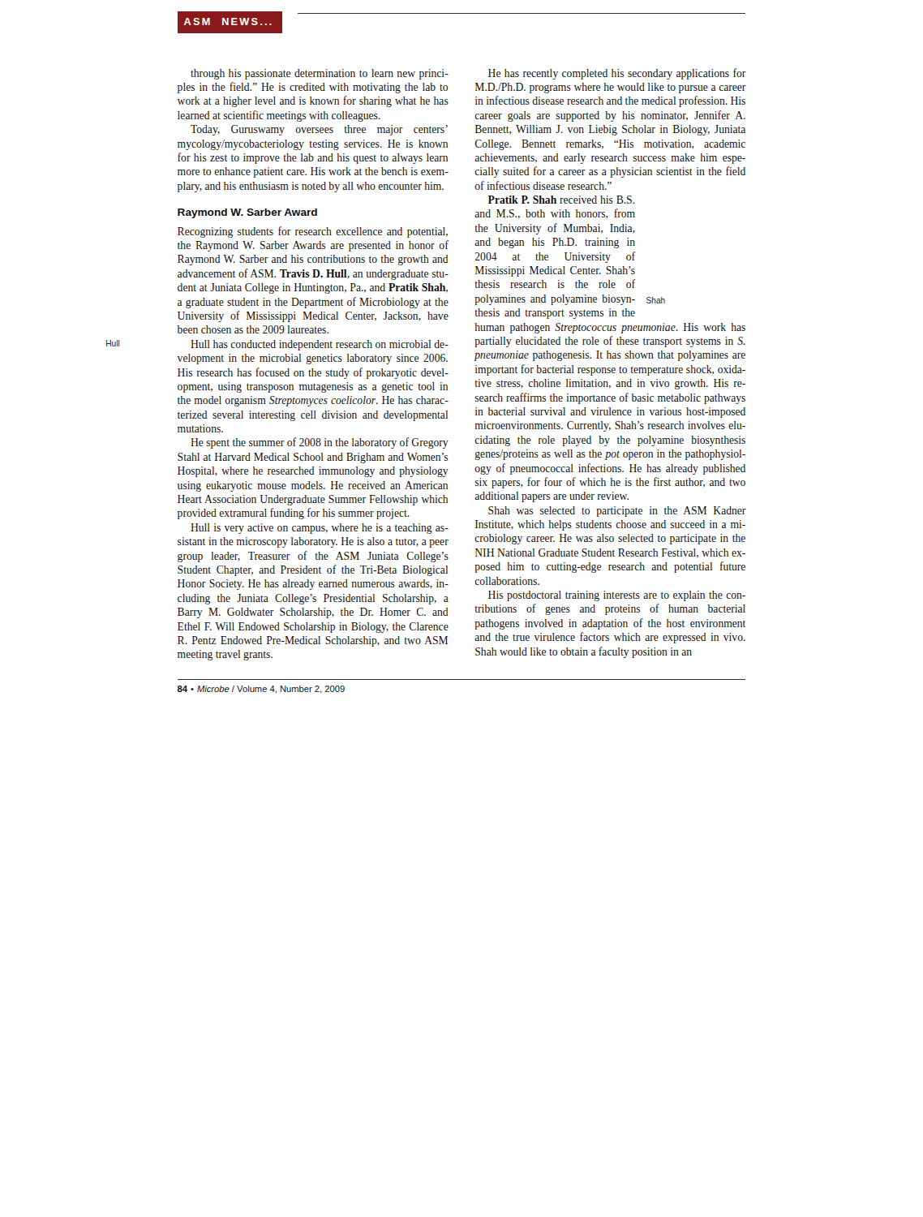ASM NEWS...
Hull
through his passionate determination to learn new principles in the field.” He is credited with motivating the lab to work at a higher level and is known for sharing what he has learned at scientific meetings with colleagues.
Today, Guruswamy oversees three major centers’ mycology/mycobacteriology testing services. He is known for his zest to improve the lab and his quest to always learn more to enhance patient care. His work at the bench is exemplary, and his enthusiasm is noted by all who encounter him.
Raymond W. Sarber Award
Recognizing students for research excellence and potential, the Raymond W. Sarber Awards are presented in honor of Raymond W. Sarber and his contributions to the growth and advancement of ASM. Travis D. Hull, an undergraduate student at Juniata College in Huntington, Pa., and Pratik Shah, a graduate student in the Department of Microbiology at the University of Mississippi Medical Center, Jackson, have been chosen as the 2009 laureates.
Hull has conducted independent research on microbial development in the microbial genetics laboratory since 2006. His research has focused on the study of prokaryotic development, using transposon mutagenesis as a genetic tool in the model organism Streptomyces coelicolor. He has characterized several interesting cell division and developmental mutations.
He spent the summer of 2008 in the laboratory of Gregory Stahl at Harvard Medical School and Brigham and Women’s Hospital, where he researched immunology and physiology using eukaryotic mouse models. He received an American Heart Association Undergraduate Summer Fellowship which provided extramural funding for his summer project.
Hull is very active on campus, where he is a teaching assistant in the microscopy laboratory. He is also a tutor, a peer group leader, Treasurer of the ASM Juniata College’s Student Chapter, and President of the Tri-Beta Biological Honor Society. He has already earned numerous awards, including the Juniata College’s Presidential Scholarship, a Barry M. Goldwater Scholarship, the Dr. Homer C. and Ethel F. Will Endowed Scholarship in Biology, the Clarence R. Pentz Endowed Pre-Medical Scholarship, and two ASM meeting travel grants.
He has recently completed his secondary applications for M.D./Ph.D. programs where he would like to pursue a career in infectious disease research and the medical profession. His career goals are supported by his nominator, Jennifer A. Bennett, William J. von Liebig Scholar in Biology, Juniata College. Bennett remarks, “His motivation, academic achievements, and early research success make him especially suited for a career as a physician scientist in the field of infectious disease research.”
Shah
Pratik P. Shah received his B.S. and M.S., both with honors, from the University of Mumbai, India, and began his Ph.D. training in 2004 at the University of Mississippi Medical Center. Shah’s thesis research is the role of polyamines and polyamine biosynthesis and transport systems in the human pathogen Streptococcus pneumoniae. His work has partially elucidated the role of these transport systems in S. pneumoniae pathogenesis. It has shown that polyamines are important for bacterial response to temperature shock, oxidative stress, choline limitation, and in vivo growth. His research reaffirms the importance of basic metabolic pathways in bacterial survival and virulence in various host-imposed microenvironments. Currently, Shah’s research involves elucidating the role played by the polyamine biosynthesis genes/proteins as well as the pot operon in the pathophysiology of pneumococcal infections. He has already published six papers, for four of which he is the first author, and two additional papers are under review.
Shah was selected to participate in the ASM Kadner Institute, which helps students choose and succeed in a microbiology career. He was also selected to participate in the NIH National Graduate Student Research Festival, which exposed him to cutting-edge research and potential future collaborations.
His postdoctoral training interests are to explain the contributions of genes and proteins of human bacterial pathogens involved in adaptation of the host environment and the true virulence factors which are expressed in vivo. Shah would like to obtain a faculty position in an
84•Microbe / Volume 4, Number 2, 2009